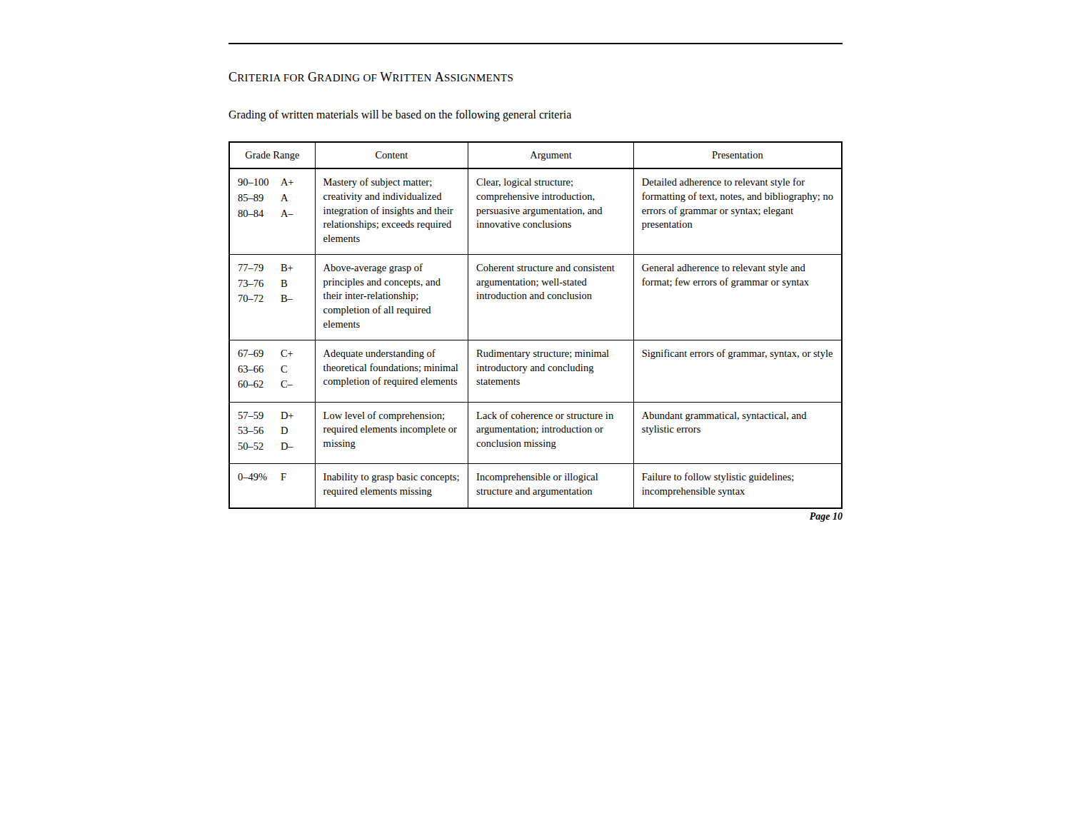Criteria for Grading of Written Assignments
Grading of written materials will be based on the following general criteria
| Grade Range | Content | Argument | Presentation |
| --- | --- | --- | --- |
| / 90–100 / A+ / / 85–89 / A / / 80–84 / A– / | Mastery of subject matter; creativity and individualized integration of insights and their relationships; exceeds required elements | Clear, logical structure; comprehensive introduction, persuasive argumentation, and innovative conclusions | Detailed adherence to relevant style for formatting of text, notes, and bibliography; no errors of grammar or syntax; elegant presentation |
| / 77–79 / B+ / / 73–76 / B / / 70–72 / B– / | Above-average grasp of principles and concepts, and their inter-relationship; completion of all required elements | Coherent structure and consistent argumentation; well-stated introduction and conclusion | General adherence to relevant style and format; few errors of grammar or syntax |
| / 67–69 / C+ / / 63–66 / C / / 60–62 / C– / | Adequate understanding of theoretical foundations; minimal completion of required elements | Rudimentary structure; minimal introductory and concluding statements | Significant errors of grammar, syntax, or style |
| / 57–59 / D+ / / 53–56 / D / / 50–52 / D– / | Low level of comprehension; required elements incomplete or missing | Lack of coherence or structure in argumentation; introduction or conclusion missing | Abundant grammatical, syntactical, and stylistic errors |
| / 0–49% / F / | Inability to grasp basic concepts; required elements missing | Incomprehensible or illogical structure and argumentation | Failure to follow stylistic guidelines; incomprehensible syntax |
Page 10